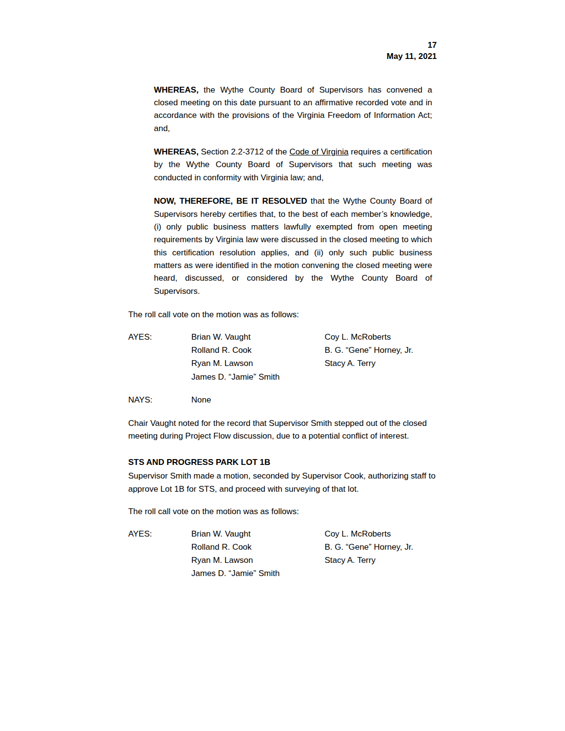17 May 11, 2021
WHEREAS, the Wythe County Board of Supervisors has convened a closed meeting on this date pursuant to an affirmative recorded vote and in accordance with the provisions of the Virginia Freedom of Information Act; and,
WHEREAS, Section 2.2-3712 of the Code of Virginia requires a certification by the Wythe County Board of Supervisors that such meeting was conducted in conformity with Virginia law; and,
NOW, THEREFORE, BE IT RESOLVED that the Wythe County Board of Supervisors hereby certifies that, to the best of each member’s knowledge, (i) only public business matters lawfully exempted from open meeting requirements by Virginia law were discussed in the closed meeting to which this certification resolution applies, and (ii) only such public business matters as were identified in the motion convening the closed meeting were heard, discussed, or considered by the Wythe County Board of Supervisors.
The roll call vote on the motion was as follows:
| AYES: | Brian W. Vaught | Coy L. McRoberts |
| | Rolland R. Cook | B. G. “Gene” Horney, Jr. |
| | Ryan M. Lawson | Stacy A. Terry |
| | James D. “Jamie” Smith | |
| NAYS: | None | |
Chair Vaught noted for the record that Supervisor Smith stepped out of the closed meeting during Project Flow discussion, due to a potential conflict of interest.
STS and Progress Park Lot 1B
Supervisor Smith made a motion, seconded by Supervisor Cook, authorizing staff to approve Lot 1B for STS, and proceed with surveying of that lot.
The roll call vote on the motion was as follows:
| AYES: | Brian W. Vaught | Coy L. McRoberts |
| | Rolland R. Cook | B. G. “Gene” Horney, Jr. |
| | Ryan M. Lawson | Stacy A. Terry |
| | James D. “Jamie” Smith | |